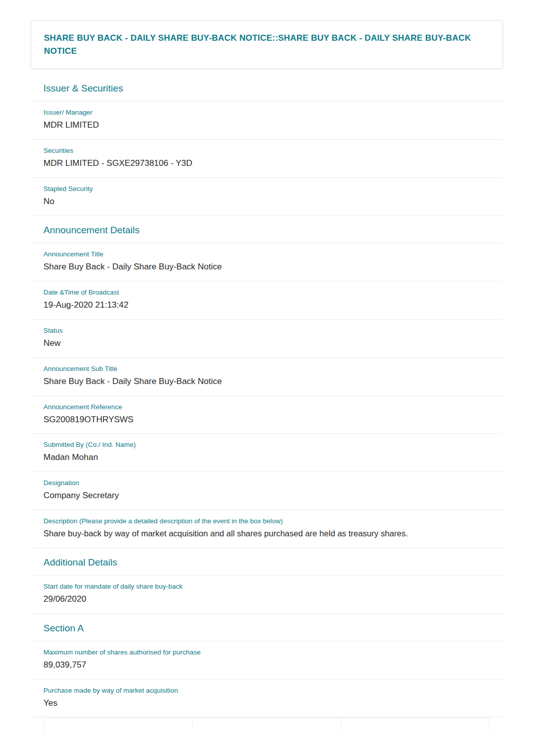SHARE BUY BACK - DAILY SHARE BUY-BACK NOTICE::SHARE BUY BACK - DAILY SHARE BUY-BACK NOTICE
Issuer & Securities
Issuer/ Manager
MDR LIMITED
Securities
MDR LIMITED - SGXE29738106 - Y3D
Stapled Security
No
Announcement Details
Announcement Title
Share Buy Back - Daily Share Buy-Back Notice
Date &Time of Broadcast
19-Aug-2020 21:13:42
Status
New
Announcement Sub Title
Share Buy Back - Daily Share Buy-Back Notice
Announcement Reference
SG200819OTHRYSWS
Submitted By (Co./ Ind. Name)
Madan Mohan
Designation
Company Secretary
Description (Please provide a detailed description of the event in the box below)
Share buy-back by way of market acquisition and all shares purchased are held as treasury shares.
Additional Details
Start date for mandate of daily share buy-back
29/06/2020
Section A
Maximum number of shares authorised for purchase
89,039,757
Purchase made by way of market acquisition
Yes